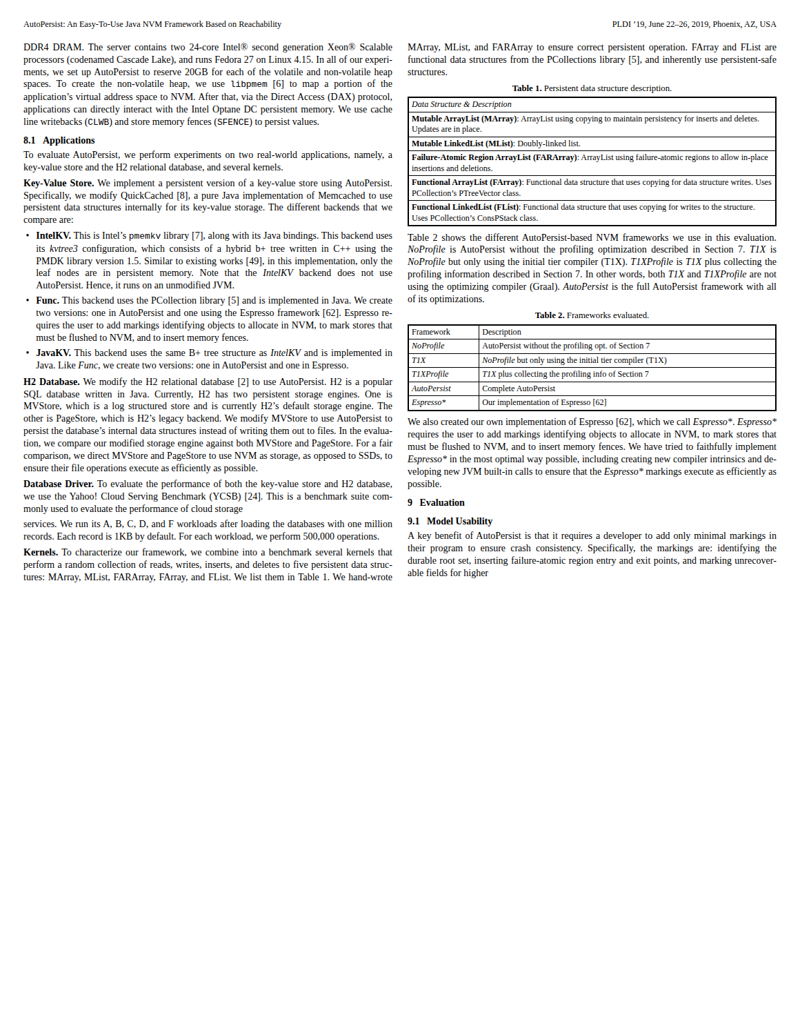AutoPersist: An Easy-To-Use Java NVM Framework Based on Reachability PLDI ’19, June 22–26, 2019, Phoenix, AZ, USA
DDR4 DRAM. The server contains two 24-core Intel® second generation Xeon® Scalable processors (codenamed Cascade Lake), and runs Fedora 27 on Linux 4.15. In all of our experiments, we set up AutoPersist to reserve 20GB for each of the volatile and non-volatile heap spaces. To create the non-volatile heap, we use libpmem [6] to map a portion of the application’s virtual address space to NVM. After that, via the Direct Access (DAX) protocol, applications can directly interact with the Intel Optane DC persistent memory. We use cache line writebacks (CLWB) and store memory fences (SFENCE) to persist values.
8.1 Applications
To evaluate AutoPersist, we perform experiments on two real-world applications, namely, a key-value store and the H2 relational database, and several kernels.
Key-Value Store. We implement a persistent version of a key-value store using AutoPersist. Specifically, we modify QuickCached [8], a pure Java implementation of Memcached to use persistent data structures internally for its key-value storage. The different backends that we compare are:
IntelKV. This is Intel’s pmemkv library [7], along with its Java bindings. This backend uses its kvtree3 configuration, which consists of a hybrid b+ tree written in C++ using the PMDK library version 1.5. Similar to existing works [49], in this implementation, only the leaf nodes are in persistent memory. Note that the IntelKV backend does not use AutoPersist. Hence, it runs on an unmodified JVM.
Func. This backend uses the PCollection library [5] and is implemented in Java. We create two versions: one in AutoPersist and one using the Espresso framework [62]. Espresso requires the user to add markings identifying objects to allocate in NVM, to mark stores that must be flushed to NVM, and to insert memory fences.
JavaKV. This backend uses the same B+ tree structure as IntelKV and is implemented in Java. Like Func, we create two versions: one in AutoPersist and one in Espresso.
H2 Database. We modify the H2 relational database [2] to use AutoPersist. H2 is a popular SQL database written in Java. Currently, H2 has two persistent storage engines. One is MVStore, which is a log structured store and is currently H2’s default storage engine. The other is PageStore, which is H2’s legacy backend. We modify MVStore to use AutoPersist to persist the database’s internal data structures instead of writing them out to files. In the evaluation, we compare our modified storage engine against both MVStore and PageStore. For a fair comparison, we direct MVStore and PageStore to use NVM as storage, as opposed to SSDs, to ensure their file operations execute as efficiently as possible.
Database Driver. To evaluate the performance of both the key-value store and H2 database, we use the Yahoo! Cloud Serving Benchmark (YCSB) [24]. This is a benchmark suite commonly used to evaluate the performance of cloud storage
services. We run its A, B, C, D, and F workloads after loading the databases with one million records. Each record is 1KB by default. For each workload, we perform 500,000 operations.
Kernels. To characterize our framework, we combine into a benchmark several kernels that perform a random collection of reads, writes, inserts, and deletes to five persistent data structures: MArray, MList, FARArray, FArray, and FList. We list them in Table 1. We hand-wrote MArray, MList, and FARArray to ensure correct persistent operation. FArray and FList are functional data structures from the PCollections library [5], and inherently use persistent-safe structures.
Table 1. Persistent data structure description.
| Data Structure & Description |
| Mutable ArrayList (MArray) : ArrayList using copying to maintain persistency for inserts and deletes. Updates are in place. |
| Mutable LinkedList (MList) : Doubly-linked list. |
| Failure-Atomic Region ArrayList (FARArray) : ArrayList using failure-atomic regions to allow in-place insertions and deletions. |
| Functional ArrayList (FArray) : Functional data structure that uses copying for data structure writes. Uses PCollection’s PTreeVector class. |
| Functional LinkedList (FList) : Functional data structure that uses copying for writes to the structure. Uses PCollection’s ConsPStack class. |
Table 2 shows the different AutoPersist-based NVM frameworks we use in this evaluation. NoProfile is AutoPersist without the profiling optimization described in Section 7. T1X is NoProfile but only using the initial tier compiler (T1X). T1XProfile is T1X plus collecting the profiling information described in Section 7. In other words, both T1X and T1XProfile are not using the optimizing compiler (Graal). AutoPersist is the full AutoPersist framework with all of its optimizations.
Table 2. Frameworks evaluated.
| Framework | Description |
| NoProfile | AutoPersist without the profiling opt. of Section 7 |
| T1X | NoProfile but only using the initial tier compiler (T1X) |
| T1XProfile | T1X plus collecting the profiling info of Section 7 |
| AutoPersist | Complete AutoPersist |
| Espresso* | Our implementation of Espresso [62] |
We also created our own implementation of Espresso [62], which we call Espresso*. Espresso* requires the user to add markings identifying objects to allocate in NVM, to mark stores that must be flushed to NVM, and to insert memory fences. We have tried to faithfully implement Espresso* in the most optimal way possible, including creating new compiler intrinsics and developing new JVM built-in calls to ensure that the Espresso* markings execute as efficiently as possible.
9 Evaluation
9.1 Model Usability
A key benefit of AutoPersist is that it requires a developer to add only minimal markings in their program to ensure crash consistency. Specifically, the markings are: identifying the durable root set, inserting failure-atomic region entry and exit points, and marking unrecoverable fields for higher